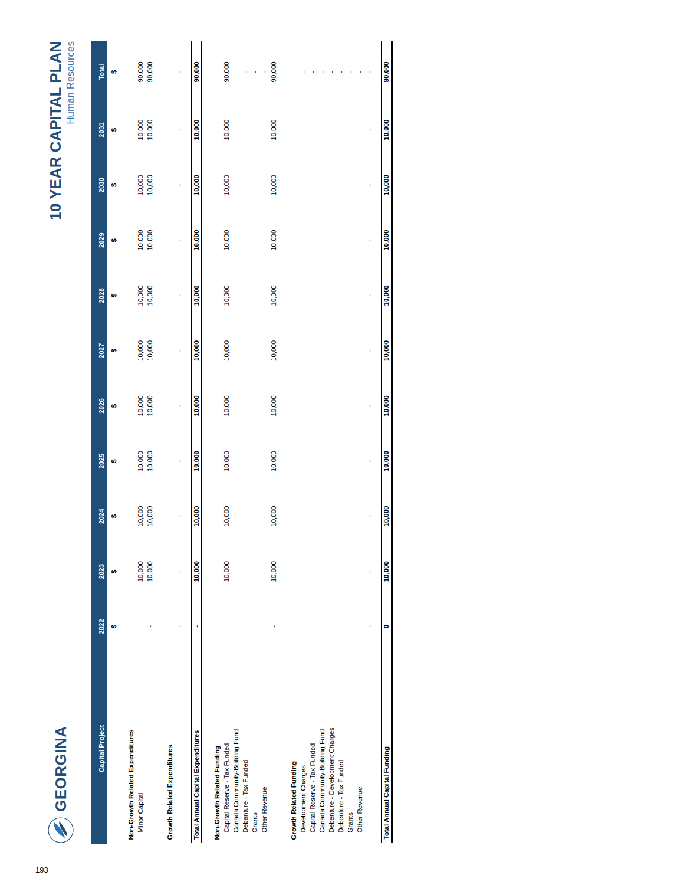GEORGINA
10 YEAR CAPITAL PLAN
Human Resources
| Capital Project | 2022 | 2023 | 2024 | 2025 | 2026 | 2027 | 2028 | 2029 | 2030 | 2031 | Total |
| --- | --- | --- | --- | --- | --- | --- | --- | --- | --- | --- | --- |
| | $ | $ | $ | $ | $ | $ | $ | $ | $ | $ | $ |
| Non-Growth Related Expenditures | |
| Minor Capital | | 10,000 | 10,000 | 10,000 | 10,000 | 10,000 | 10,000 | 10,000 | 10,000 | 10,000 | 90,000 |
| | - | 10,000 | 10,000 | 10,000 | 10,000 | 10,000 | 10,000 | 10,000 | 10,000 | 10,000 | 90,000 |
| Growth Related Expenditures | |
| | - | - | - | - | - | - | - | - | - | - | - |
| Total Annual Capital Expenditures | - | 10,000 | 10,000 | 10,000 | 10,000 | 10,000 | 10,000 | 10,000 | 10,000 | 10,000 | 90,000 |
| Non-Growth Related Funding | |
| Capital Reserve - Tax Funded | | 10,000 | 10,000 | 10,000 | 10,000 | 10,000 | 10,000 | 10,000 | 10,000 | 10,000 | 90,000 |
| Canada Community-Building Fund | |
| Debenture - Tax Funded | | | | | | | | | | | - |
| Grants | | | | | | | | | | | - |
| Other Revenue | | | | | | | | | | | - |
| | - | 10,000 | 10,000 | 10,000 | 10,000 | 10,000 | 10,000 | 10,000 | 10,000 | 10,000 | 90,000 |
| Growth Related Funding | |
| Development Charges | | - |
| Capital Reserve - Tax Funded | | - |
| Canada Community-Building Fund | | - |
| Debenture - Development Charges | | - |
| Debenture - Tax Funded | | - |
| Grants | | - |
| Other Revenue | | - |
| | - | - | - | - | - | - | - | - | - | - | - |
| Total Annual Capital Funding | 0 | 10,000 | 10,000 | 10,000 | 10,000 | 10,000 | 10,000 | 10,000 | 10,000 | 10,000 | 90,000 |
193